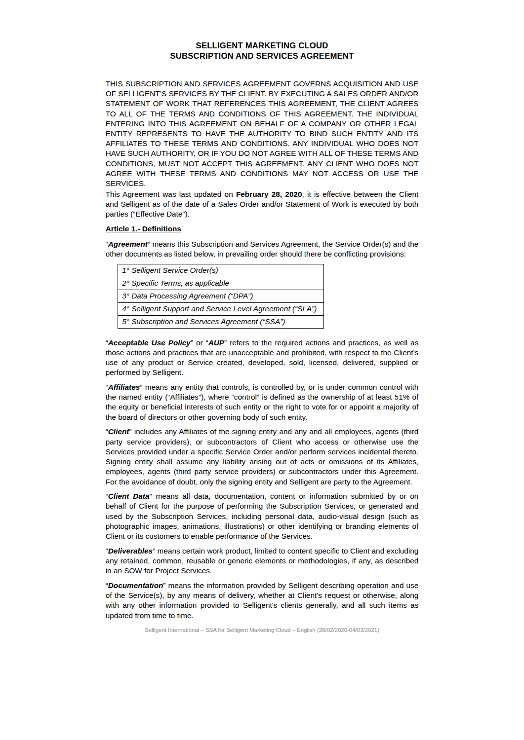SELLIGENT MARKETING CLOUD
SUBSCRIPTION AND SERVICES AGREEMENT
This subscription and services agreement governs acquisition and use of Selligent’s services by the client. By executing a sales order and/or statement of work that references this agreement, the client agrees to all of the terms and conditions of this agreement. The individual entering into this agreement on behalf of a company or other legal entity represents to have the authority to bind such entity and its affiliates to these terms and conditions. Any individual who does not have such authority, or if you do not agree with all of these terms and conditions, must not accept this agreement. Any client who does not agree with these terms and conditions may not access or use the services.
This Agreement was last updated on February 28, 2020, it is effective between the Client and Selligent as of the date of a Sales Order and/or Statement of Work is executed by both parties (“Effective Date”).
Article 1.- Definitions
“Agreement” means this Subscription and Services Agreement, the Service Order(s) and the other documents as listed below, in prevailing order should there be conflicting provisions:
| 1° Selligent Service Order(s) |
| 2° Specific Terms, as applicable |
| 3° Data Processing Agreement (“DPA”) |
| 4° Selligent Support and Service Level Agreement (“SLA”) |
| 5° Subscription and Services Agreement (“SSA”) |
“Acceptable Use Policy” or “AUP” refers to the required actions and practices, as well as those actions and practices that are unacceptable and prohibited, with respect to the Client’s use of any product or Service created, developed, sold, licensed, delivered, supplied or performed by Selligent.
“Affiliates” means any entity that controls, is controlled by, or is under common control with the named entity (“Affiliates”), where “control” is defined as the ownership of at least 51% of the equity or beneficial interests of such entity or the right to vote for or appoint a majority of the board of directors or other governing body of such entity.
“Client” includes any Affiliates of the signing entity and any and all employees, agents (third party service providers), or subcontractors of Client who access or otherwise use the Services provided under a specific Service Order and/or perform services incidental thereto. Signing entity shall assume any liability arising out of acts or omissions of its Affiliates, employees, agents (third party service providers) or subcontractors under this Agreement. For the avoidance of doubt, only the signing entity and Selligent are party to the Agreement.
“Client Data” means all data, documentation, content or information submitted by or on behalf of Client for the purpose of performing the Subscription Services, or generated and used by the Subscription Services, including personal data, audio-visual design (such as photographic images, animations, illustrations) or other identifying or branding elements of Client or its customers to enable performance of the Services.
“Deliverables” means certain work product, limited to content specific to Client and excluding any retained, common, reusable or generic elements or methodologies, if any, as described in an SOW for Project Services.
“Documentation” means the information provided by Selligent describing operation and use of the Service(s), by any means of delivery, whether at Client’s request or otherwise, along with any other information provided to Selligent's clients generally, and all such items as updated from time to time.
Selligent International – SSA for Selligent Marketing Cloud – English (28/02/2020-04/03/2021)